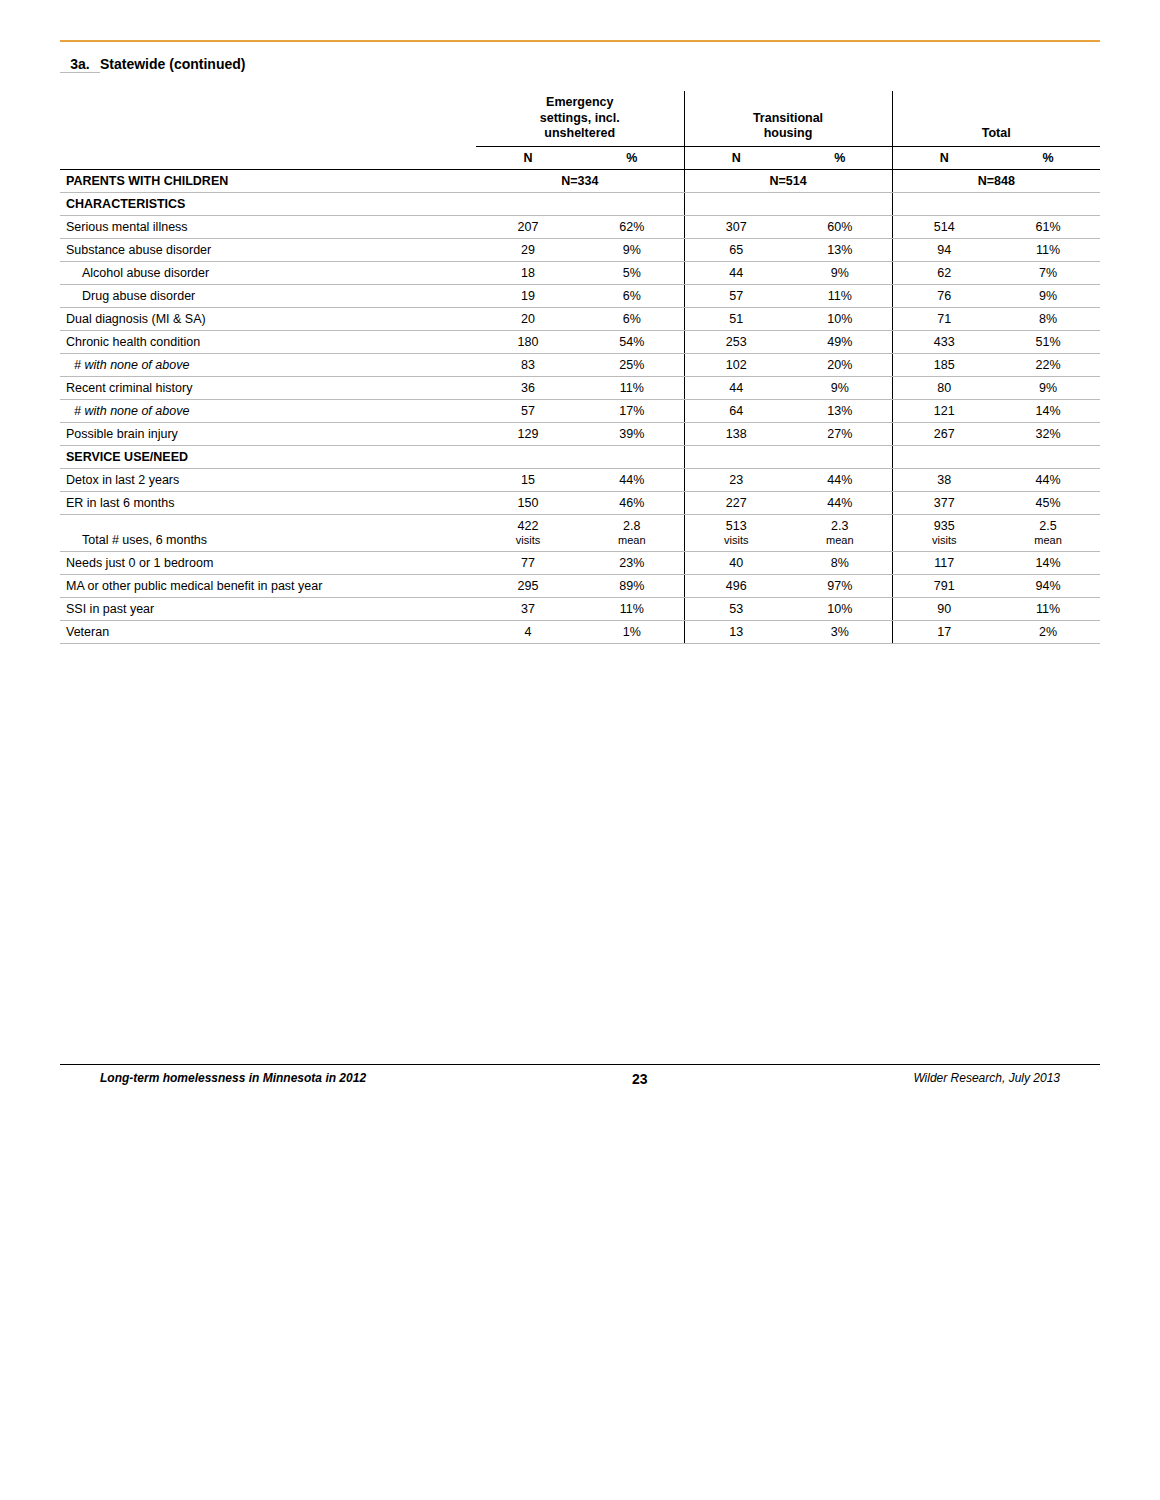3a. Statewide (continued)
| | Emergency settings, incl. unsheltered | Transitional housing | Total |
| --- | --- | --- | --- |
| | N | % | N | % | N | % |
| PARENTS WITH CHILDREN | N=334 | N=514 | N=848 |
| CHARACTERISTICS | | | | | | |
| Serious mental illness | 207 | 62% | 307 | 60% | 514 | 61% |
| Substance abuse disorder | 29 | 9% | 65 | 13% | 94 | 11% |
| Alcohol abuse disorder | 18 | 5% | 44 | 9% | 62 | 7% |
| Drug abuse disorder | 19 | 6% | 57 | 11% | 76 | 9% |
| Dual diagnosis (MI & SA) | 20 | 6% | 51 | 10% | 71 | 8% |
| Chronic health condition | 180 | 54% | 253 | 49% | 433 | 51% |
| # with none of above | 83 | 25% | 102 | 20% | 185 | 22% |
| Recent criminal history | 36 | 11% | 44 | 9% | 80 | 9% |
| # with none of above | 57 | 17% | 64 | 13% | 121 | 14% |
| Possible brain injury | 129 | 39% | 138 | 27% | 267 | 32% |
| SERVICE USE/NEED | | | | | | |
| Detox in last 2 years | 15 | 44% | 23 | 44% | 38 | 44% |
| ER in last 6 months | 150 | 46% | 227 | 44% | 377 | 45% |
| Total # uses, 6 months | 422 visits | 2.8 mean | 513 visits | 2.3 mean | 935 visits | 2.5 mean |
| Needs just 0 or 1 bedroom | 77 | 23% | 40 | 8% | 117 | 14% |
| MA or other public medical benefit in past year | 295 | 89% | 496 | 97% | 791 | 94% |
| SSI in past year | 37 | 11% | 53 | 10% | 90 | 11% |
| Veteran | 4 | 1% | 13 | 3% | 17 | 2% |
Long-term homelessness in Minnesota in 2012 23 Wilder Research, July 2013